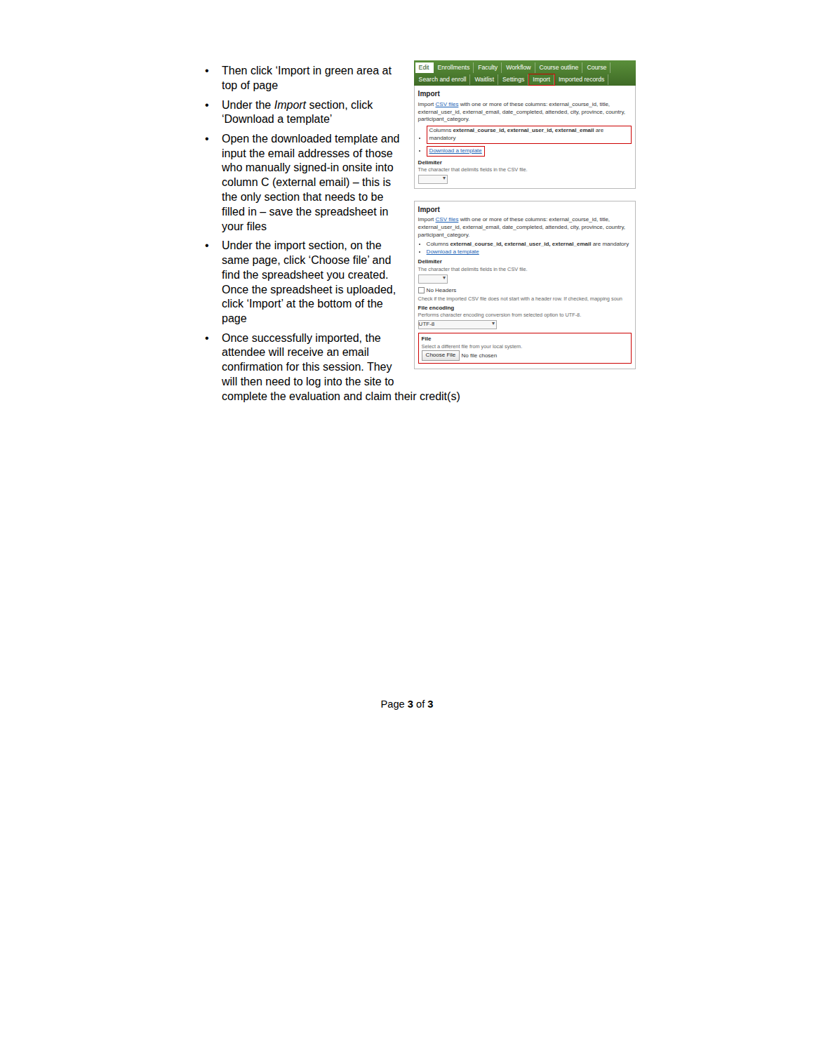Edit Enrollments Faculty Workflow Course outline Course Search and enroll Waitlist Settings Import Imported records
Import
Import CSV files with one or more of these columns: external_course_id, title, external_user_id, external_email, date_completed, attended, city, province, country, participant_category.
Columns external_course_id, external_user_id, external_email are mandatory
Download a template
Delimiter The character that delimits fields in the CSV file.
Import
Import CSV files with one or more of these columns: external_course_id, title, external_user_id, external_email, date_completed, attended, city, province, country, participant_category.
Columns external_course_id, external_user_id, external_email are mandatory
Download a template
Delimiter The character that delimits fields in the CSV file.
No Headers
Check if the imported CSV file does not start with a header row. If checked, mapping soun File encoding Performs character encoding conversion from selected option to UTF-8. UTF-8
File Select a different file from your local system. Choose File No file chosen
Then click ‘Import in green area at top of page
Under the Import section, click ‘Download a template’
Open the downloaded template and input the email addresses of those who manually signed-in onsite into column C (external email) – this is the only section that needs to be filled in – save the spreadsheet in your files
Under the import section, on the same page, click ‘Choose file’ and find the spreadsheet you created. Once the spreadsheet is uploaded, click ‘Import’ at the bottom of the page
Once successfully imported, the attendee will receive an email confirmation for this session. They will then need to log into the site to complete the evaluation and claim their credit(s)
Page 3 of 3